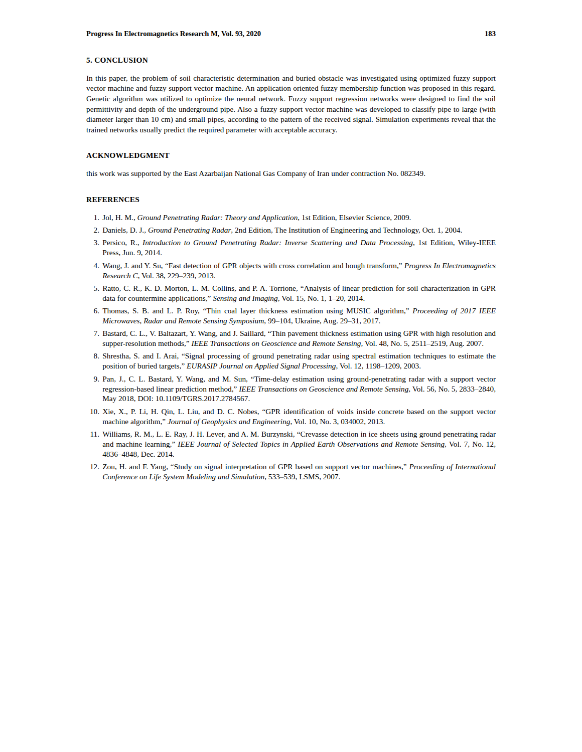Progress In Electromagnetics Research M, Vol. 93, 2020 183
5. CONCLUSION
In this paper, the problem of soil characteristic determination and buried obstacle was investigated using optimized fuzzy support vector machine and fuzzy support vector machine. An application oriented fuzzy membership function was proposed in this regard. Genetic algorithm was utilized to optimize the neural network. Fuzzy support regression networks were designed to find the soil permittivity and depth of the underground pipe. Also a fuzzy support vector machine was developed to classify pipe to large (with diameter larger than 10 cm) and small pipes, according to the pattern of the received signal. Simulation experiments reveal that the trained networks usually predict the required parameter with acceptable accuracy.
ACKNOWLEDGMENT
this work was supported by the East Azarbaijan National Gas Company of Iran under contraction No. 082349.
REFERENCES
Jol, H. M., Ground Penetrating Radar: Theory and Application, 1st Edition, Elsevier Science, 2009.
Daniels, D. J., Ground Penetrating Radar, 2nd Edition, The Institution of Engineering and Technology, Oct. 1, 2004.
Persico, R., Introduction to Ground Penetrating Radar: Inverse Scattering and Data Processing, 1st Edition, Wiley-IEEE Press, Jun. 9, 2014.
Wang, J. and Y. Su, “Fast detection of GPR objects with cross correlation and hough transform,” Progress In Electromagnetics Research C, Vol. 38, 229–239, 2013.
Ratto, C. R., K. D. Morton, L. M. Collins, and P. A. Torrione, “Analysis of linear prediction for soil characterization in GPR data for countermine applications,” Sensing and Imaging, Vol. 15, No. 1, 1–20, 2014.
Thomas, S. B. and L. P. Roy, “Thin coal layer thickness estimation using MUSIC algorithm,” Proceeding of 2017 IEEE Microwaves, Radar and Remote Sensing Symposium, 99–104, Ukraine, Aug. 29–31, 2017.
Bastard, C. L., V. Baltazart, Y. Wang, and J. Saillard, “Thin pavement thickness estimation using GPR with high resolution and supper-resolution methods,” IEEE Transactions on Geoscience and Remote Sensing, Vol. 48, No. 5, 2511–2519, Aug. 2007.
Shrestha, S. and I. Arai, “Signal processing of ground penetrating radar using spectral estimation techniques to estimate the position of buried targets,” EURASIP Journal on Applied Signal Processing, Vol. 12, 1198–1209, 2003.
Pan, J., C. L. Bastard, Y. Wang, and M. Sun, “Time-delay estimation using ground-penetrating radar with a support vector regression-based linear prediction method,” IEEE Transactions on Geoscience and Remote Sensing, Vol. 56, No. 5, 2833–2840, May 2018, DOI: 10.1109/TGRS.2017.2784567.
Xie, X., P. Li, H. Qin, L. Liu, and D. C. Nobes, “GPR identification of voids inside concrete based on the support vector machine algorithm,” Journal of Geophysics and Engineering, Vol. 10, No. 3, 034002, 2013.
Williams, R. M., L. E. Ray, J. H. Lever, and A. M. Burzynski, “Crevasse detection in ice sheets using ground penetrating radar and machine learning,” IEEE Journal of Selected Topics in Applied Earth Observations and Remote Sensing, Vol. 7, No. 12, 4836–4848, Dec. 2014.
Zou, H. and F. Yang, “Study on signal interpretation of GPR based on support vector machines,” Proceeding of International Conference on Life System Modeling and Simulation, 533–539, LSMS, 2007.